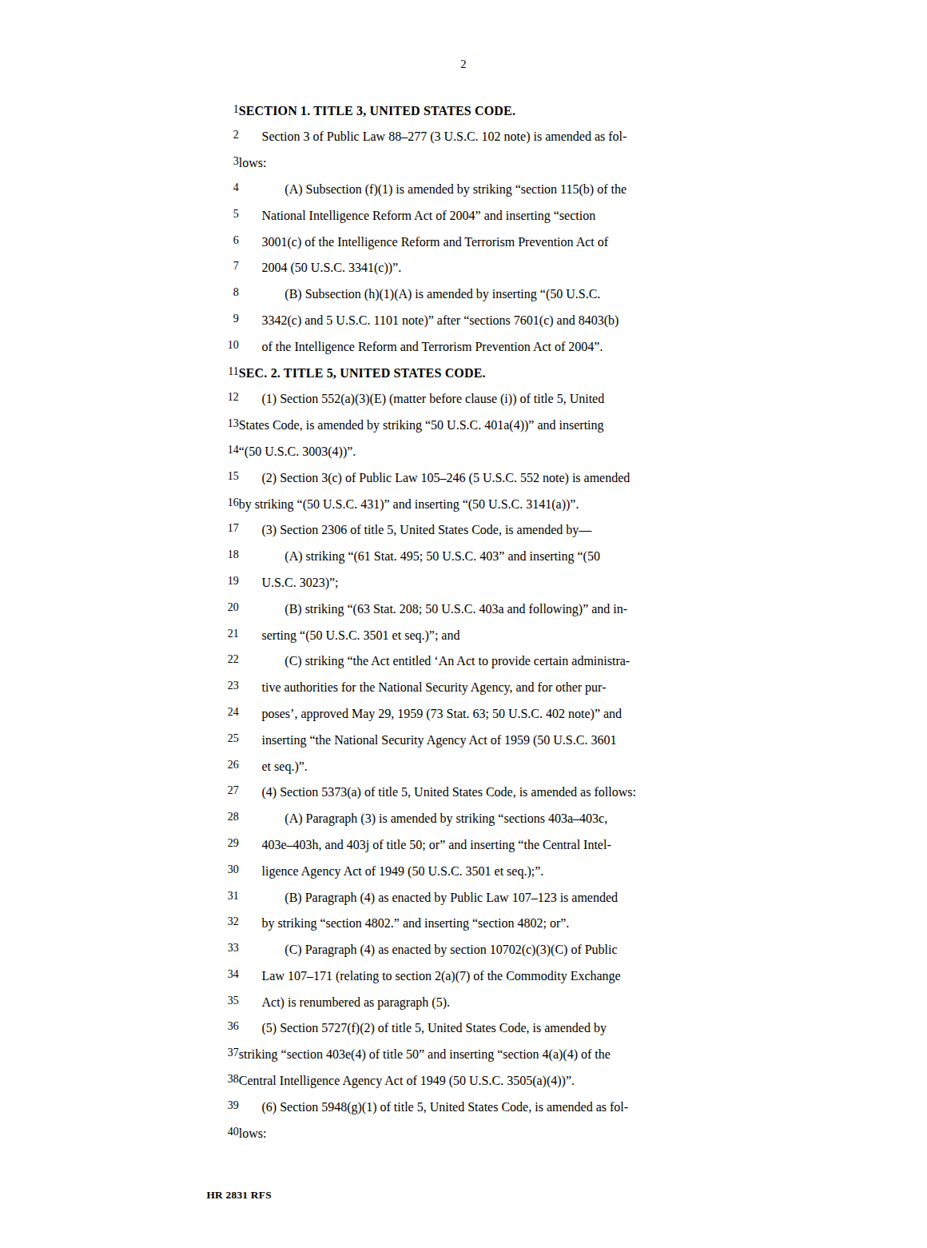2
| 1 | SECTION 1. TITLE 3, UNITED STATES CODE. |
| 2 | Section 3 of Public Law 88–277 (3 U.S.C. 102 note) is amended as fol- |
| 3 | lows: |
| 4 | (A) Subsection (f)(1) is amended by striking “section 115(b) of the |
| 5 | National Intelligence Reform Act of 2004” and inserting “section |
| 6 | 3001(c) of the Intelligence Reform and Terrorism Prevention Act of |
| 7 | 2004 (50 U.S.C. 3341(c))”. |
| 8 | (B) Subsection (h)(1)(A) is amended by inserting “(50 U.S.C. |
| 9 | 3342(c) and 5 U.S.C. 1101 note)” after “sections 7601(c) and 8403(b) |
| 10 | of the Intelligence Reform and Terrorism Prevention Act of 2004”. |
| 11 | SEC. 2. TITLE 5, UNITED STATES CODE. |
| 12 | (1) Section 552(a)(3)(E) (matter before clause (i)) of title 5, United |
| 13 | States Code, is amended by striking “50 U.S.C. 401a(4))” and inserting |
| 14 | “(50 U.S.C. 3003(4))”. |
| 15 | (2) Section 3(c) of Public Law 105–246 (5 U.S.C. 552 note) is amended |
| 16 | by striking “(50 U.S.C. 431)” and inserting “(50 U.S.C. 3141(a))”. |
| 17 | (3) Section 2306 of title 5, United States Code, is amended by— |
| 18 | (A) striking “(61 Stat. 495; 50 U.S.C. 403” and inserting “(50 |
| 19 | U.S.C. 3023)”; |
| 20 | (B) striking “(63 Stat. 208; 50 U.S.C. 403a and following)” and in- |
| 21 | serting “(50 U.S.C. 3501 et seq.)”; and |
| 22 | (C) striking “the Act entitled ‘An Act to provide certain administra- |
| 23 | tive authorities for the National Security Agency, and for other pur- |
| 24 | poses’, approved May 29, 1959 (73 Stat. 63; 50 U.S.C. 402 note)” and |
| 25 | inserting “the National Security Agency Act of 1959 (50 U.S.C. 3601 |
| 26 | et seq.)”. |
| 27 | (4) Section 5373(a) of title 5, United States Code, is amended as follows: |
| 28 | (A) Paragraph (3) is amended by striking “sections 403a–403c, |
| 29 | 403e–403h, and 403j of title 50; or” and inserting “the Central Intel- |
| 30 | ligence Agency Act of 1949 (50 U.S.C. 3501 et seq.);”. |
| 31 | (B) Paragraph (4) as enacted by Public Law 107–123 is amended |
| 32 | by striking “section 4802.” and inserting “section 4802; or”. |
| 33 | (C) Paragraph (4) as enacted by section 10702(c)(3)(C) of Public |
| 34 | Law 107–171 (relating to section 2(a)(7) of the Commodity Exchange |
| 35 | Act) is renumbered as paragraph (5). |
| 36 | (5) Section 5727(f)(2) of title 5, United States Code, is amended by |
| 37 | striking “section 403e(4) of title 50” and inserting “section 4(a)(4) of the |
| 38 | Central Intelligence Agency Act of 1949 (50 U.S.C. 3505(a)(4))”. |
| 39 | (6) Section 5948(g)(1) of title 5, United States Code, is amended as fol- |
| 40 | lows: |
HR 2831 RFS